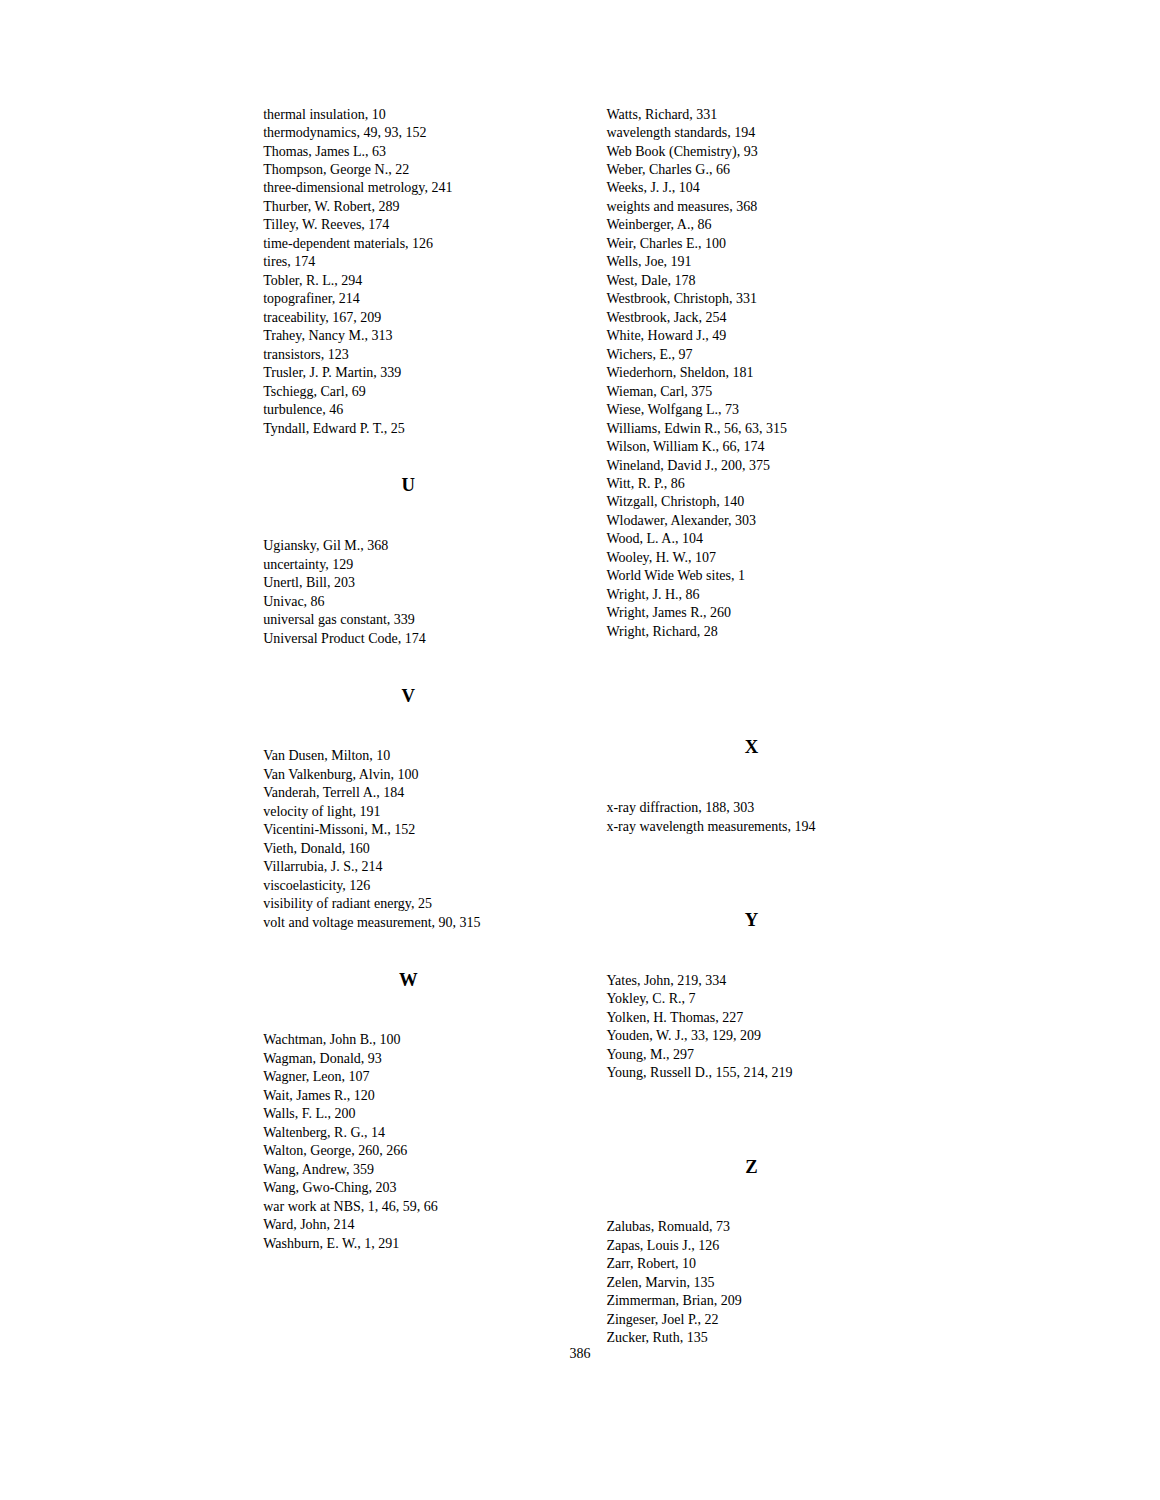thermal insulation, 10
thermodynamics, 49, 93, 152
Thomas, James L., 63
Thompson, George N., 22
three-dimensional metrology, 241
Thurber, W. Robert, 289
Tilley, W. Reeves, 174
time-dependent materials, 126
tires, 174
Tobler, R. L., 294
topografiner, 214
traceability, 167, 209
Trahey, Nancy M., 313
transistors, 123
Trusler, J. P. Martin, 339
Tschiegg, Carl, 69
turbulence, 46
Tyndall, Edward P. T., 25
U
Ugiansky, Gil M., 368
uncertainty, 129
Unertl, Bill, 203
Univac, 86
universal gas constant, 339
Universal Product Code, 174
V
Van Dusen, Milton, 10
Van Valkenburg, Alvin, 100
Vanderah, Terrell A., 184
velocity of light, 191
Vicentini-Missoni, M., 152
Vieth, Donald, 160
Villarrubia, J. S., 214
viscoelasticity, 126
visibility of radiant energy, 25
volt and voltage measurement, 90, 315
W
Wachtman, John B., 100
Wagman, Donald, 93
Wagner, Leon, 107
Wait, James R., 120
Walls, F. L., 200
Waltenberg, R. G., 14
Walton, George, 260, 266
Wang, Andrew, 359
Wang, Gwo-Ching, 203
war work at NBS, 1, 46, 59, 66
Ward, John, 214
Washburn, E. W., 1, 291
Watts, Richard, 331
wavelength standards, 194
Web Book (Chemistry), 93
Weber, Charles G., 66
Weeks, J. J., 104
weights and measures, 368
Weinberger, A., 86
Weir, Charles E., 100
Wells, Joe, 191
West, Dale, 178
Westbrook, Christoph, 331
Westbrook, Jack, 254
White, Howard J., 49
Wichers, E., 97
Wiederhorn, Sheldon, 181
Wieman, Carl, 375
Wiese, Wolfgang L., 73
Williams, Edwin R., 56, 63, 315
Wilson, William K., 66, 174
Wineland, David J., 200, 375
Witt, R. P., 86
Witzgall, Christoph, 140
Wlodawer, Alexander, 303
Wood, L. A., 104
Wooley, H. W., 107
World Wide Web sites, 1
Wright, J. H., 86
Wright, James R., 260
Wright, Richard, 28
X
x-ray diffraction, 188, 303
x-ray wavelength measurements, 194
Y
Yates, John, 219, 334
Yokley, C. R., 7
Yolken, H. Thomas, 227
Youden, W. J., 33, 129, 209
Young, M., 297
Young, Russell D., 155, 214, 219
Z
Zalubas, Romuald, 73
Zapas, Louis J., 126
Zarr, Robert, 10
Zelen, Marvin, 135
Zimmerman, Brian, 209
Zingeser, Joel P., 22
Zucker, Ruth, 135
386